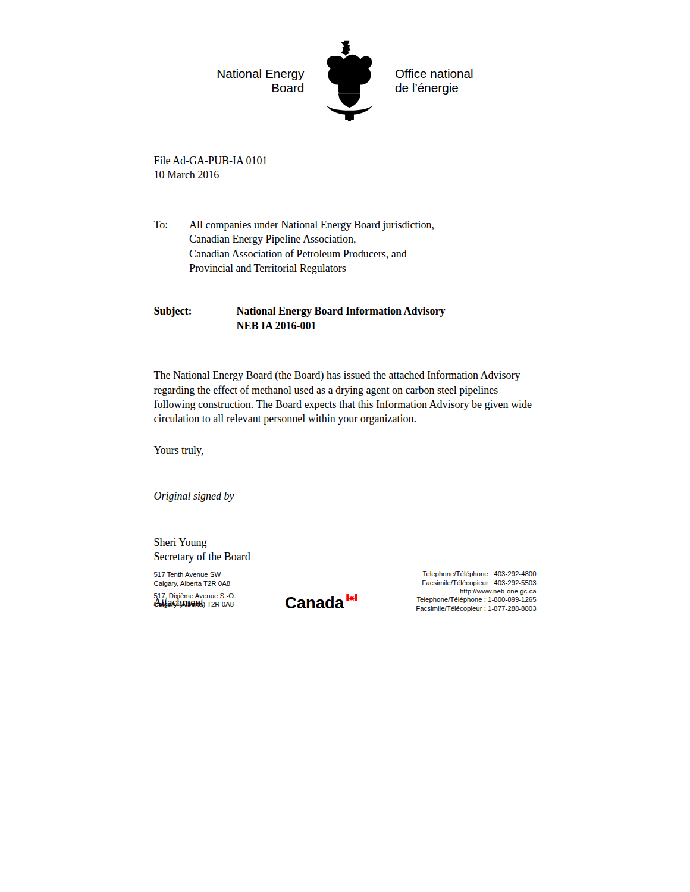National Energy
Board
Office national
de l’énergie
File Ad-GA-PUB-IA 0101
10 March 2016
| To: | All companies under National Energy Board jurisdiction, Canadian Energy Pipeline Association, Canadian Association of Petroleum Producers, and Provincial and Territorial Regulators |
| Subject: | National Energy Board Information Advisory NEB IA 2016-001 |
The National Energy Board (the Board) has issued the attached Information Advisory regarding the effect of methanol used as a drying agent on carbon steel pipelines following construction. The Board expects that this Information Advisory be given wide circulation to all relevant personnel within your organization.
Yours truly,
Original signed by
Sheri Young
Secretary of the Board
Attachment
517 Tenth Avenue SW
Calgary, Alberta T2R 0A8
517, Dixième Avenue S.-O.
Calgary (Alberta) T2R 0A8
Telephone/Téléphone : 403-292-4800
Facsimile/Télécopieur : 403-292-5503
http://www.neb-one.gc.ca
Telephone/Téléphone : 1-800-899-1265
Facsimile/Télécopieur : 1-877-288-8803